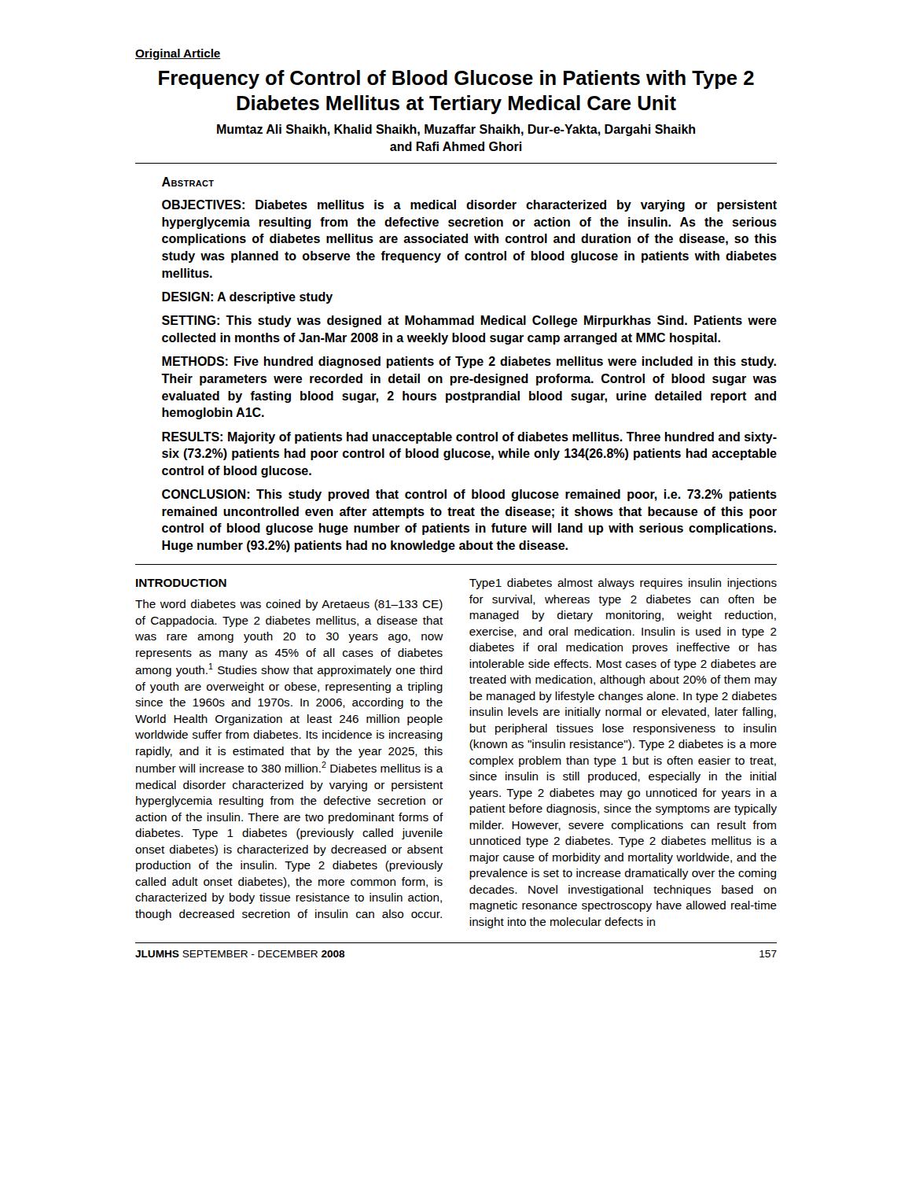Original Article
Frequency of Control of Blood Glucose in Patients with Type 2 Diabetes Mellitus at Tertiary Medical Care Unit
Mumtaz Ali Shaikh, Khalid Shaikh, Muzaffar Shaikh, Dur-e-Yakta, Dargahi Shaikh
and Rafi Ahmed Ghori
Abstract
OBJECTIVES: Diabetes mellitus is a medical disorder characterized by varying or persistent hyperglycemia resulting from the defective secretion or action of the insulin. As the serious complications of diabetes mellitus are associated with control and duration of the disease, so this study was planned to observe the frequency of control of blood glucose in patients with diabetes mellitus.
DESIGN: A descriptive study
SETTING: This study was designed at Mohammad Medical College Mirpurkhas Sind. Patients were collected in months of Jan-Mar 2008 in a weekly blood sugar camp arranged at MMC hospital.
METHODS: Five hundred diagnosed patients of Type 2 diabetes mellitus were included in this study. Their parameters were recorded in detail on pre-designed proforma. Control of blood sugar was evaluated by fasting blood sugar, 2 hours postprandial blood sugar, urine detailed report and hemoglobin A1C.
RESULTS: Majority of patients had unacceptable control of diabetes mellitus. Three hundred and sixty-six (73.2%) patients had poor control of blood glucose, while only 134(26.8%) patients had acceptable control of blood glucose.
CONCLUSION: This study proved that control of blood glucose remained poor, i.e. 73.2% patients remained uncontrolled even after attempts to treat the disease; it shows that because of this poor control of blood glucose huge number of patients in future will land up with serious complications. Huge number (93.2%) patients had no knowledge about the disease.
INTRODUCTION
The word diabetes was coined by Aretaeus (81–133 CE) of Cappadocia. Type 2 diabetes mellitus, a disease that was rare among youth 20 to 30 years ago, now represents as many as 45% of all cases of diabetes among youth.1 Studies show that approximately one third of youth are overweight or obese, representing a tripling since the 1960s and 1970s. In 2006, according to the World Health Organization at least 246 million people worldwide suffer from diabetes. Its incidence is increasing rapidly, and it is estimated that by the year 2025, this number will increase to 380 million.2 Diabetes mellitus is a medical disorder characterized by varying or persistent hyperglycemia resulting from the defective secretion or action of the insulin. There are two predominant forms of diabetes. Type 1 diabetes (previously called juvenile onset diabetes) is characterized by decreased or absent production of the insulin. Type 2 diabetes (previously called adult onset diabetes), the more common form, is characterized by body tissue resistance to insulin action, though decreased secretion of insulin can also occur. Type1 diabetes almost always requires insulin injections for survival, whereas type 2 diabetes can often be managed by dietary monitoring, weight reduction, exercise, and oral medication. Insulin is used in type 2 diabetes if oral medication proves ineffective or has intolerable side effects. Most cases of type 2 diabetes are treated with medication, although about 20% of them may be managed by lifestyle changes alone. In type 2 diabetes insulin levels are initially normal or elevated, later falling, but peripheral tissues lose responsiveness to insulin (known as "insulin resistance"). Type 2 diabetes is a more complex problem than type 1 but is often easier to treat, since insulin is still produced, especially in the initial years. Type 2 diabetes may go unnoticed for years in a patient before diagnosis, since the symptoms are typically milder. However, severe complications can result from unnoticed type 2 diabetes. Type 2 diabetes mellitus is a major cause of morbidity and mortality worldwide, and the prevalence is set to increase dramatically over the coming decades. Novel investigational techniques based on magnetic resonance spectroscopy have allowed real-time insight into the molecular defects in
JLUMHS SEPTEMBER - DECEMBER 2008
157